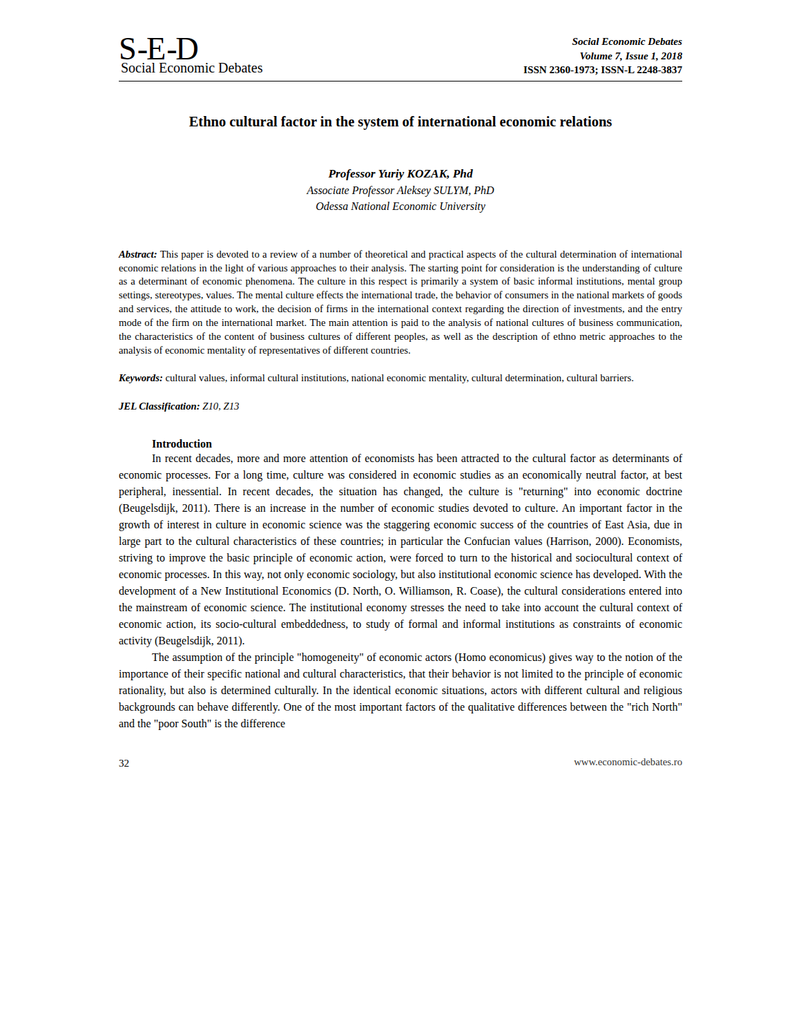S-E-D
Social Economic Debates
Social Economic Debates
Volume 7, Issue 1, 2018
ISSN 2360-1973; ISSN-L 2248-3837
Ethno cultural factor in the system of international economic relations
Professor Yuriy KOZAK, Phd
Associate Professor Aleksey SULYM, PhD
Odessa National Economic University
Abstract: This paper is devoted to a review of a number of theoretical and practical aspects of the cultural determination of international economic relations in the light of various approaches to their analysis. The starting point for consideration is the understanding of culture as a determinant of economic phenomena. The culture in this respect is primarily a system of basic informal institutions, mental group settings, stereotypes, values. The mental culture effects the international trade, the behavior of consumers in the national markets of goods and services, the attitude to work, the decision of firms in the international context regarding the direction of investments, and the entry mode of the firm on the international market. The main attention is paid to the analysis of national cultures of business communication, the characteristics of the content of business cultures of different peoples, as well as the description of ethno metric approaches to the analysis of economic mentality of representatives of different countries.
Keywords: cultural values, informal cultural institutions, national economic mentality, cultural determination, cultural barriers.
JEL Classification: Z10, Z13
Introduction
In recent decades, more and more attention of economists has been attracted to the cultural factor as determinants of economic processes. For a long time, culture was considered in economic studies as an economically neutral factor, at best peripheral, inessential. In recent decades, the situation has changed, the culture is "returning" into economic doctrine (Beugelsdijk, 2011). There is an increase in the number of economic studies devoted to culture. An important factor in the growth of interest in culture in economic science was the staggering economic success of the countries of East Asia, due in large part to the cultural characteristics of these countries; in particular the Confucian values (Harrison, 2000). Economists, striving to improve the basic principle of economic action, were forced to turn to the historical and sociocultural context of economic processes. In this way, not only economic sociology, but also institutional economic science has developed. With the development of a New Institutional Economics (D. North, O. Williamson, R. Coase), the cultural considerations entered into the mainstream of economic science. The institutional economy stresses the need to take into account the cultural context of economic action, its socio-cultural embeddedness, to study of formal and informal institutions as constraints of economic activity (Beugelsdijk, 2011).
The assumption of the principle "homogeneity" of economic actors (Homo economicus) gives way to the notion of the importance of their specific national and cultural characteristics, that their behavior is not limited to the principle of economic rationality, but also is determined culturally. In the identical economic situations, actors with different cultural and religious backgrounds can behave differently. One of the most important factors of the qualitative differences between the "rich North" and the "poor South" is the difference
32
www.economic-debates.ro